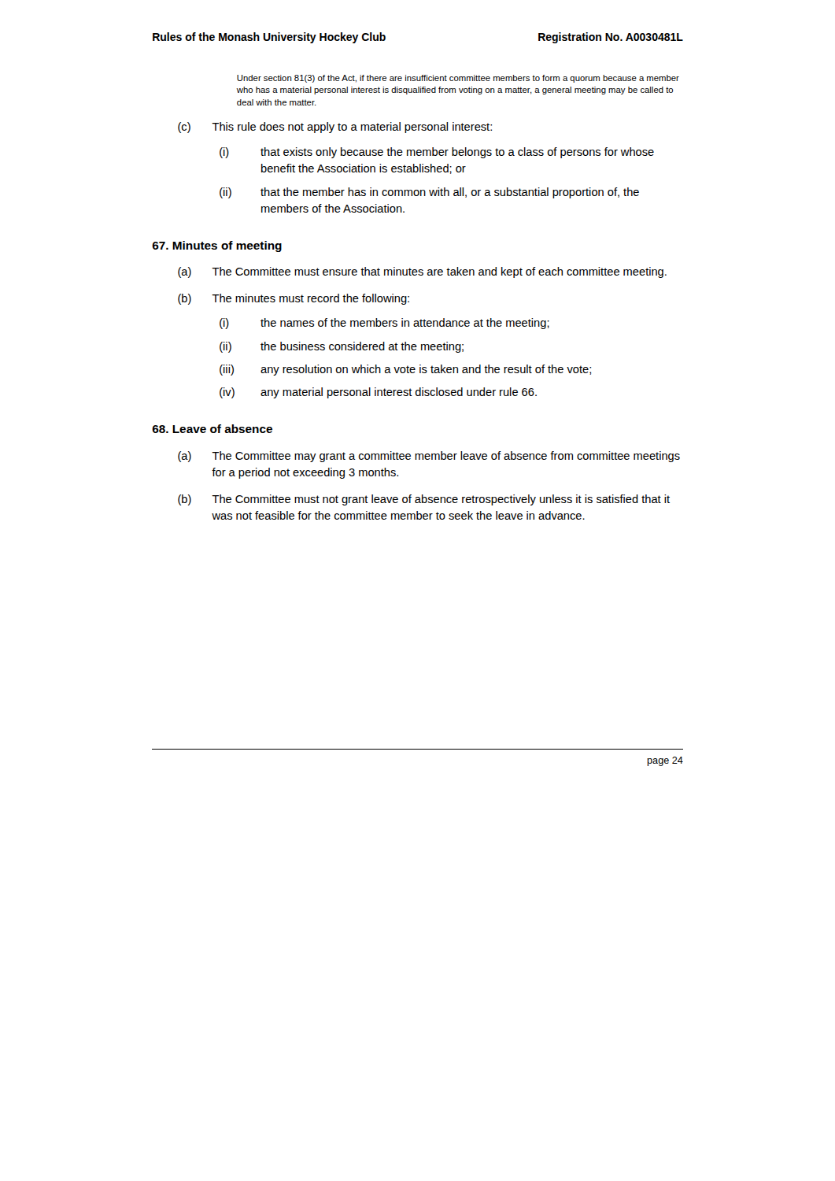Rules of the Monash University Hockey Club
Registration No. A0030481L
Under section 81(3) of the Act, if there are insufficient committee members to form a quorum because a member who has a material personal interest is disqualified from voting on a matter, a general meeting may be called to deal with the matter.
(c) This rule does not apply to a material personal interest:
(i) that exists only because the member belongs to a class of persons for whose benefit the Association is established; or
(ii) that the member has in common with all, or a substantial proportion of, the members of the Association.
67. Minutes of meeting
(a) The Committee must ensure that minutes are taken and kept of each committee meeting.
(b) The minutes must record the following:
(i) the names of the members in attendance at the meeting;
(ii) the business considered at the meeting;
(iii) any resolution on which a vote is taken and the result of the vote;
(iv) any material personal interest disclosed under rule 66.
68. Leave of absence
(a) The Committee may grant a committee member leave of absence from committee meetings for a period not exceeding 3 months.
(b) The Committee must not grant leave of absence retrospectively unless it is satisfied that it was not feasible for the committee member to seek the leave in advance.
page 24